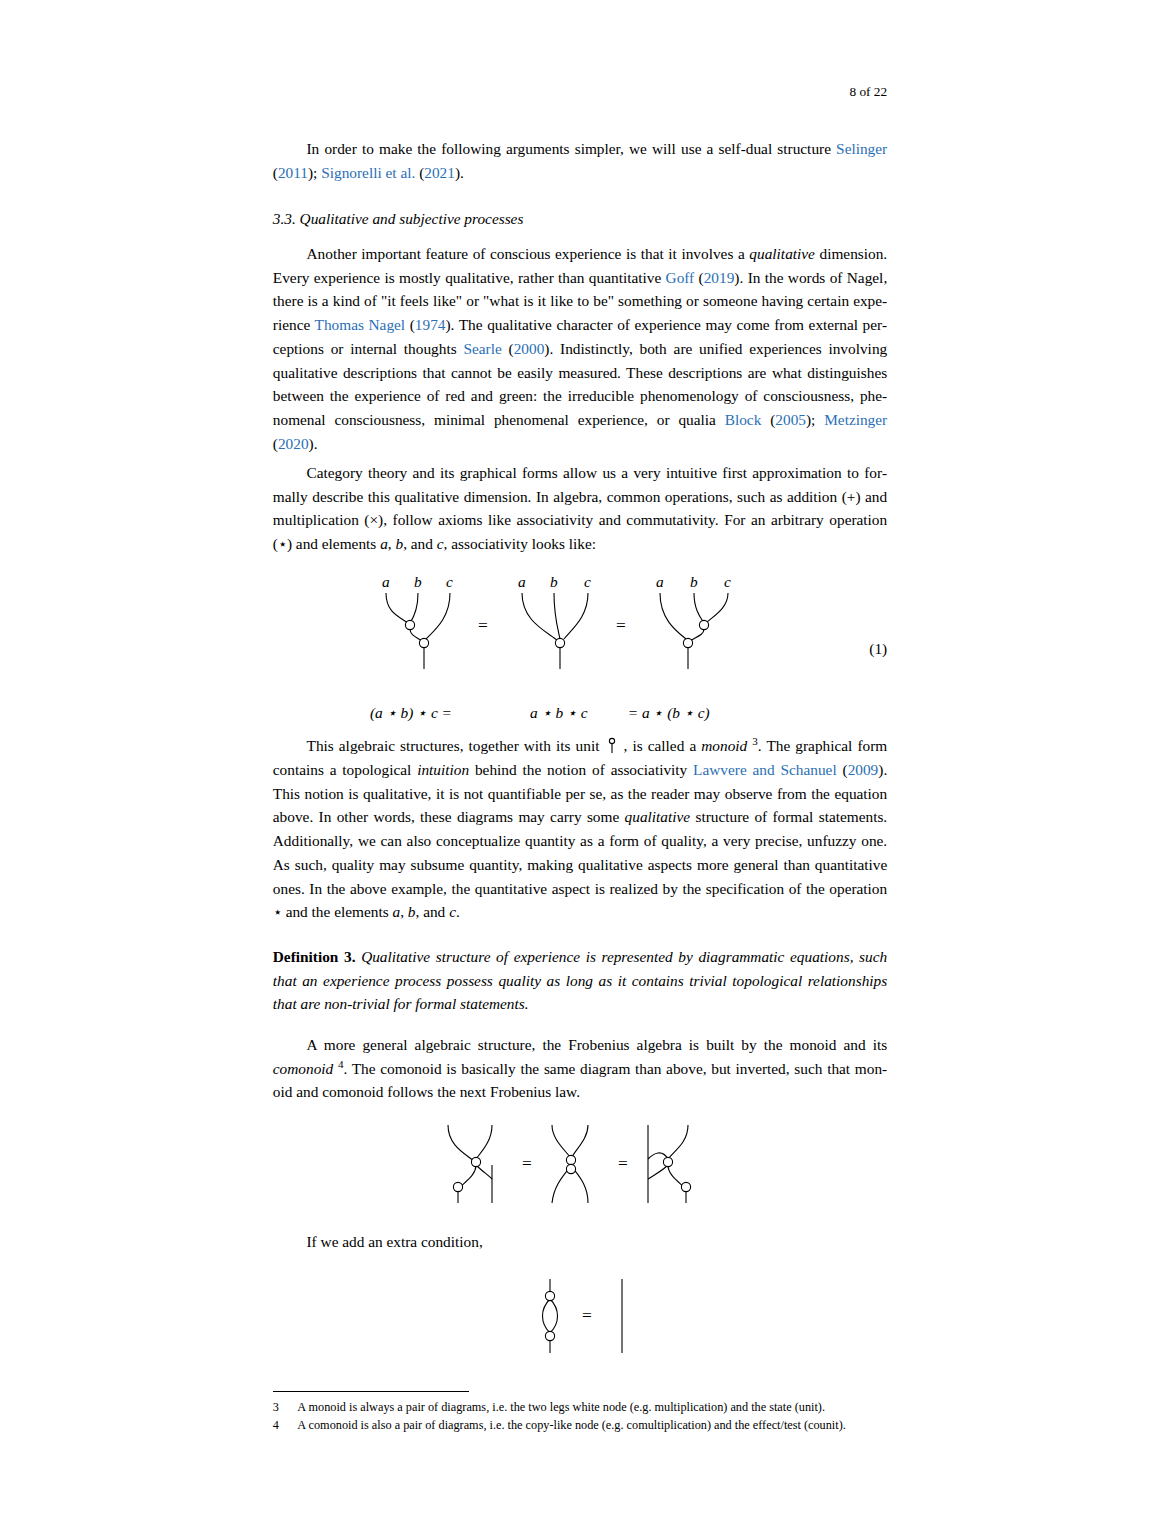8 of 22
In order to make the following arguments simpler, we will use a self-dual structure Selinger (2011); Signorelli et al. (2021).
3.3. Qualitative and subjective processes
Another important feature of conscious experience is that it involves a qualitative dimension. Every experience is mostly qualitative, rather than quantitative Goff (2019). In the words of Nagel, there is a kind of "it feels like" or "what is it like to be" something or someone having certain experience Thomas Nagel (1974). The qualitative character of experience may come from external perceptions or internal thoughts Searle (2000). Indistinctly, both are unified experiences involving qualitative descriptions that cannot be easily measured. These descriptions are what distinguishes between the experience of red and green: the irreducible phenomenology of consciousness, phenomenal consciousness, minimal phenomenal experience, or qualia Block (2005); Metzinger (2020).
Category theory and its graphical forms allow us a very intuitive first approximation to formally describe this qualitative dimension. In algebra, common operations, such as addition (+) and multiplication (×), follow axioms like associativity and commutativity. For an arbitrary operation (⋆) and elements a, b, and c, associativity looks like:
a b c = a b c = a b c
(a ⋆ b) ⋆ c = a ⋆ b ⋆ c = a ⋆ (b ⋆ c)
(1)
This algebraic structures, together with its unit , is called a monoid 3. The graphical form contains a topological intuition behind the notion of associativity Lawvere and Schanuel (2009). This notion is qualitative, it is not quantifiable per se, as the reader may observe from the equation above. In other words, these diagrams may carry some qualitative structure of formal statements. Additionally, we can also conceptualize quantity as a form of quality, a very precise, unfuzzy one. As such, quality may subsume quantity, making qualitative aspects more general than quantitative ones. In the above example, the quantitative aspect is realized by the specification of the operation ⋆ and the elements a, b, and c.
Definition 3. Qualitative structure of experience is represented by diagrammatic equations, such that an experience process possess quality as long as it contains trivial topological relationships that are non-trivial for formal statements.
A more general algebraic structure, the Frobenius algebra is built by the monoid and its comonoid 4. The comonoid is basically the same diagram than above, but inverted, such that monoid and comonoid follows the next Frobenius law.
= =
If we add an extra condition,
=
3 A monoid is always a pair of diagrams, i.e. the two legs white node (e.g. multiplication) and the state (unit).
4 A comonoid is also a pair of diagrams, i.e. the copy-like node (e.g. comultiplication) and the effect/test (counit).